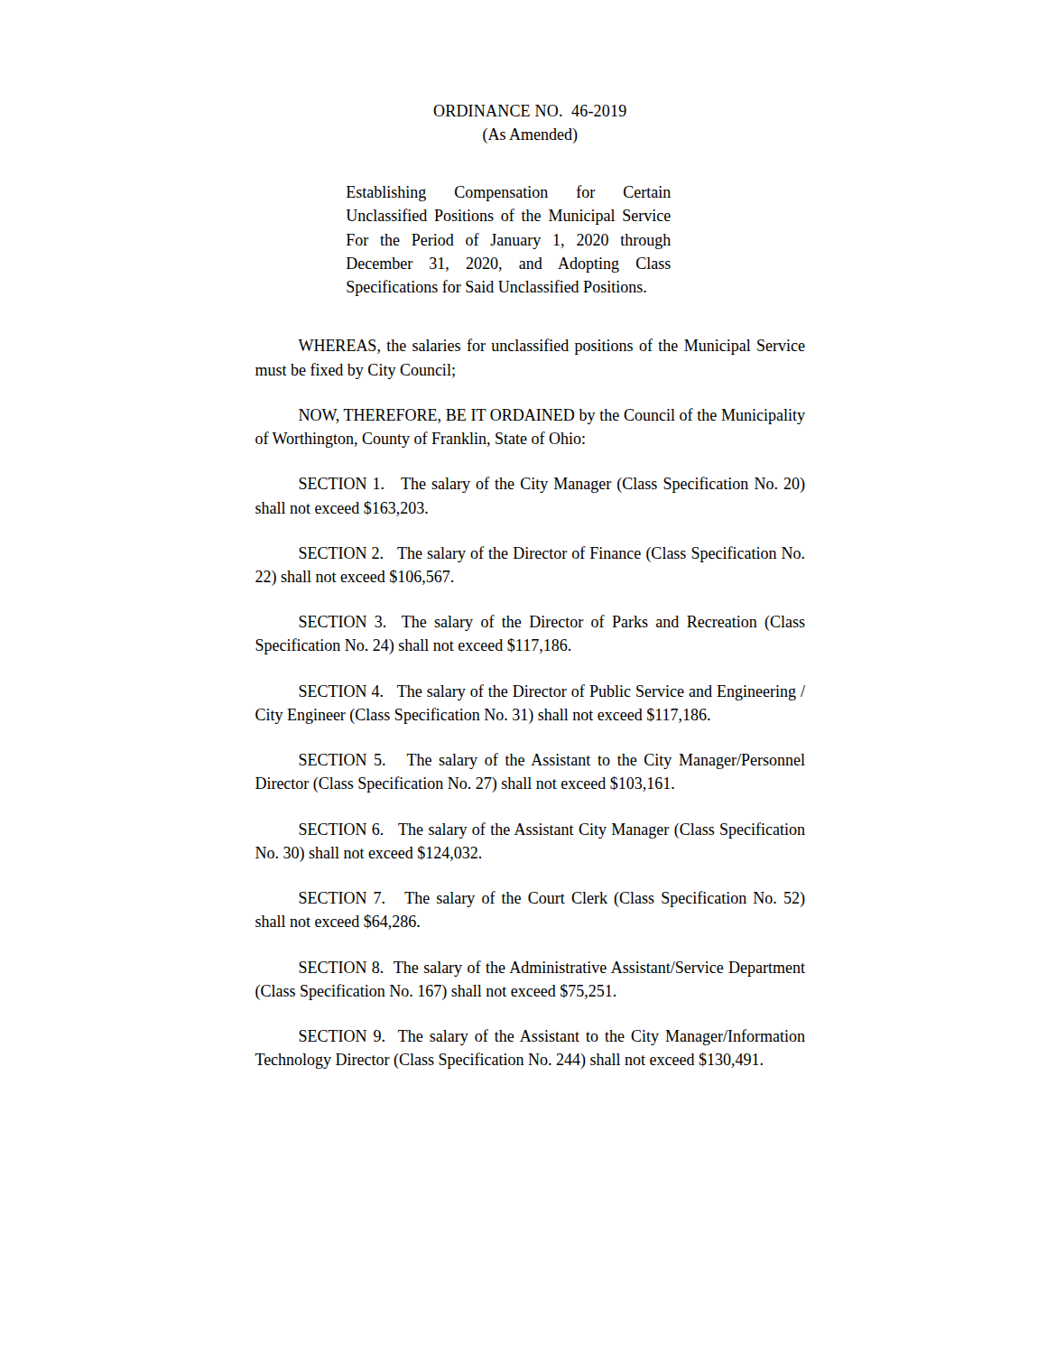ORDINANCE NO. 46-2019
(As Amended)
Establishing Compensation for Certain Unclassified Positions of the Municipal Service For the Period of January 1, 2020 through December 31, 2020, and Adopting Class Specifications for Said Unclassified Positions.
WHEREAS, the salaries for unclassified positions of the Municipal Service must be fixed by City Council;
NOW, THEREFORE, BE IT ORDAINED by the Council of the Municipality of Worthington, County of Franklin, State of Ohio:
SECTION 1. The salary of the City Manager (Class Specification No. 20) shall not exceed $163,203.
SECTION 2. The salary of the Director of Finance (Class Specification No. 22) shall not exceed $106,567.
SECTION 3. The salary of the Director of Parks and Recreation (Class Specification No. 24) shall not exceed $117,186.
SECTION 4. The salary of the Director of Public Service and Engineering / City Engineer (Class Specification No. 31) shall not exceed $117,186.
SECTION 5. The salary of the Assistant to the City Manager/Personnel Director (Class Specification No. 27) shall not exceed $103,161.
SECTION 6. The salary of the Assistant City Manager (Class Specification No. 30) shall not exceed $124,032.
SECTION 7. The salary of the Court Clerk (Class Specification No. 52) shall not exceed $64,286.
SECTION 8. The salary of the Administrative Assistant/Service Department (Class Specification No. 167) shall not exceed $75,251.
SECTION 9. The salary of the Assistant to the City Manager/Information Technology Director (Class Specification No. 244) shall not exceed $130,491.